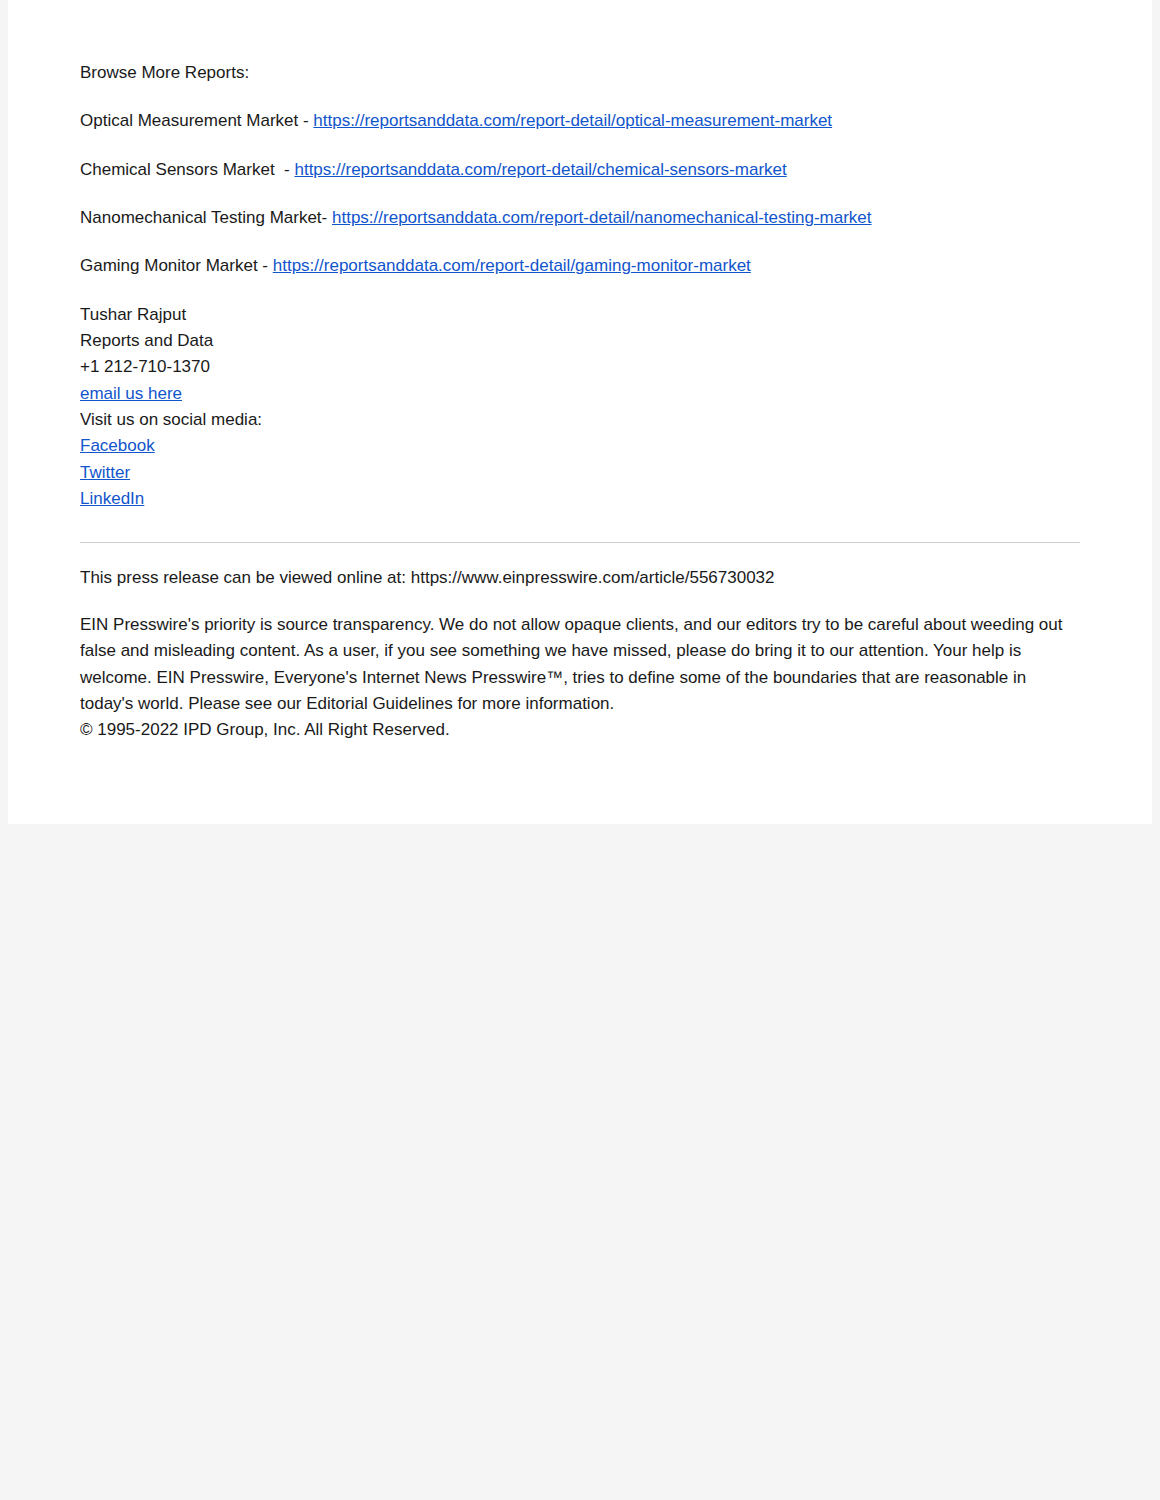Browse More Reports:
Optical Measurement Market - https://reportsanddata.com/report-detail/optical-measurement-market
Chemical Sensors Market - https://reportsanddata.com/report-detail/chemical-sensors-market
Nanomechanical Testing Market- https://reportsanddata.com/report-detail/nanomechanical-testing-market
Gaming Monitor Market - https://reportsanddata.com/report-detail/gaming-monitor-market
Tushar Rajput Reports and Data +1 212-710-1370 email us here Visit us on social media: Facebook Twitter LinkedIn
This press release can be viewed online at: https://www.einpresswire.com/article/556730032
EIN Presswire's priority is source transparency. We do not allow opaque clients, and our editors try to be careful about weeding out false and misleading content. As a user, if you see something we have missed, please do bring it to our attention. Your help is welcome. EIN Presswire, Everyone's Internet News Presswire™, tries to define some of the boundaries that are reasonable in today's world. Please see our Editorial Guidelines for more information.
© 1995-2022 IPD Group, Inc. All Right Reserved.